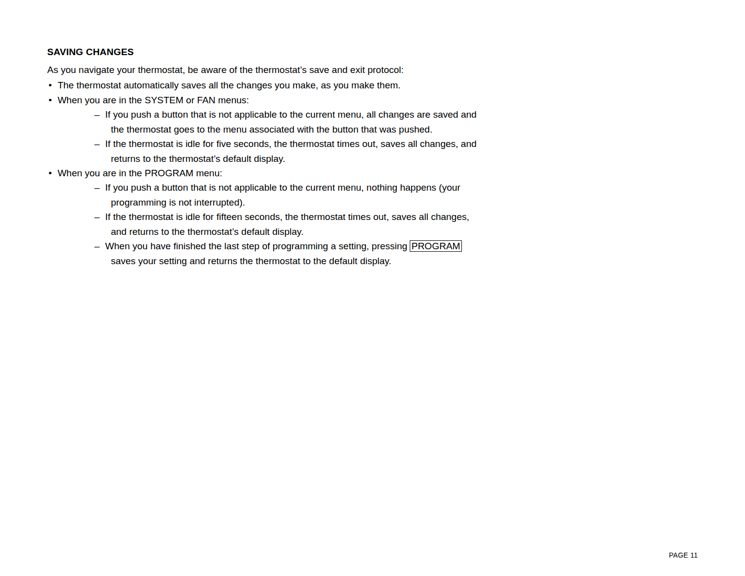SAVING CHANGES
As you navigate your thermostat, be aware of the thermostat’s save and exit protocol:
The thermostat automatically saves all the changes you make, as you make them.
When you are in the SYSTEM or FAN menus:
If you push a button that is not applicable to the current menu, all changes are saved andthe thermostat goes to the menu associated with the button that was pushed.
If the thermostat is idle for five seconds, the thermostat times out, saves all changes, andreturns to the thermostat’s default display.
When you are in the PROGRAM menu:
If you push a button that is not applicable to the current menu, nothing happens (yourprogramming is not interrupted).
If the thermostat is idle for fifteen seconds, the thermostat times out, saves all changes,and returns to the thermostat’s default display.
When you have finished the last step of programming a setting, pressing PROGRAM saves your setting and returns the thermostat to the default display.
PAGE 11